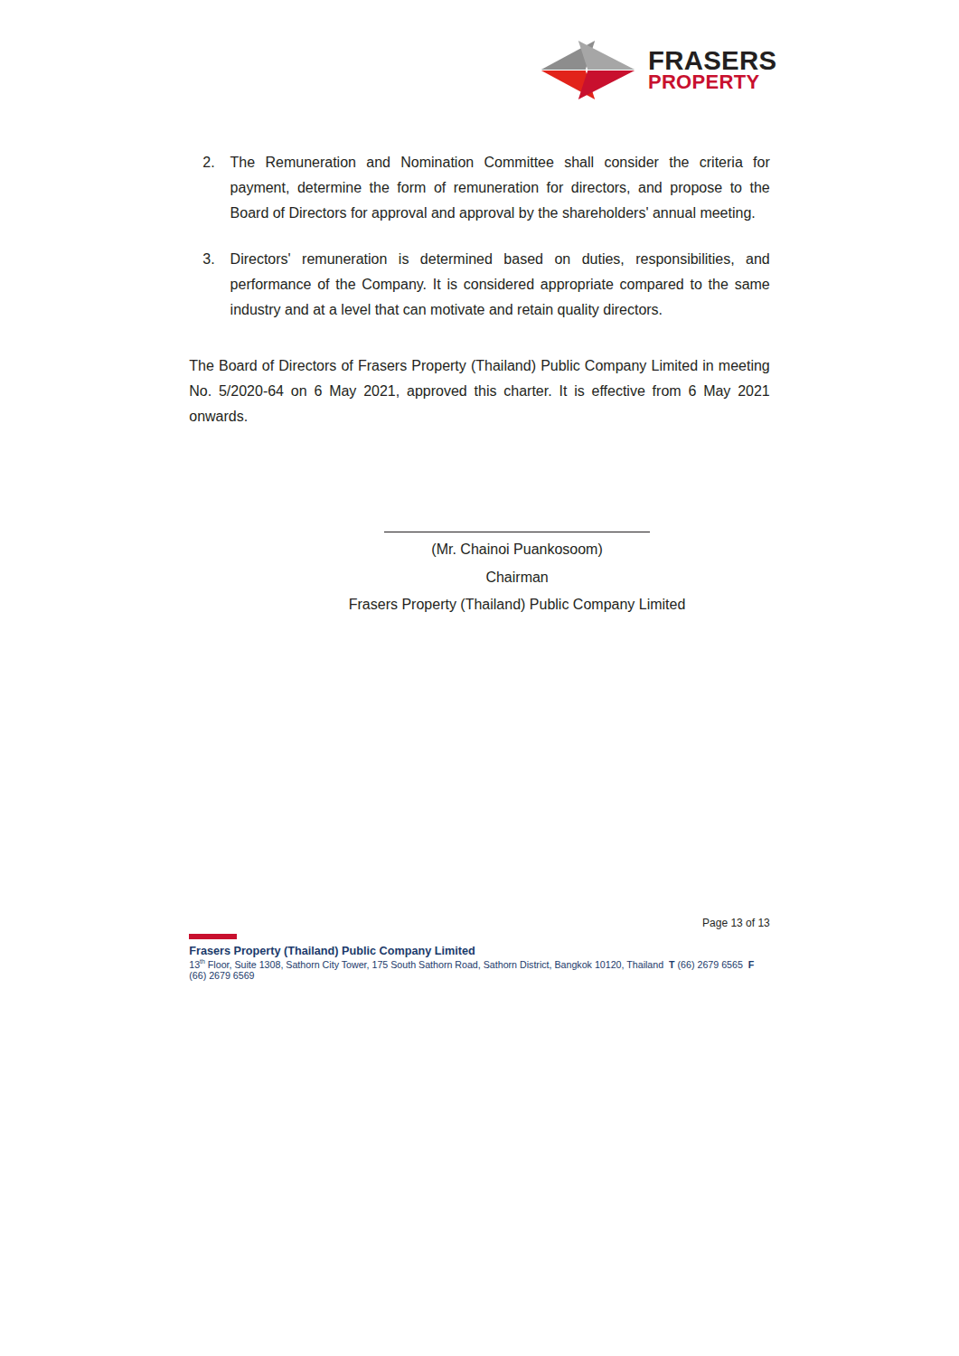FRASERS PROPERTY
2. The Remuneration and Nomination Committee shall consider the criteria for payment, determine the form of remuneration for directors, and propose to the Board of Directors for approval and approval by the shareholders' annual meeting.
3. Directors' remuneration is determined based on duties, responsibilities, and performance of the Company. It is considered appropriate compared to the same industry and at a level that can motivate and retain quality directors.
The Board of Directors of Frasers Property (Thailand) Public Company Limited in meeting No. 5/2020-64 on 6 May 2021, approved this charter. It is effective from 6 May 2021 onwards.
(Mr. Chainoi Puankosoom)
Chairman
Frasers Property (Thailand) Public Company Limited
Page 13 of 13
Frasers Property (Thailand) Public Company Limited
13th Floor, Suite 1308, Sathorn City Tower, 175 South Sathorn Road, Sathorn District, Bangkok 10120, Thailand T (66) 2679 6565 F (66) 2679 6569